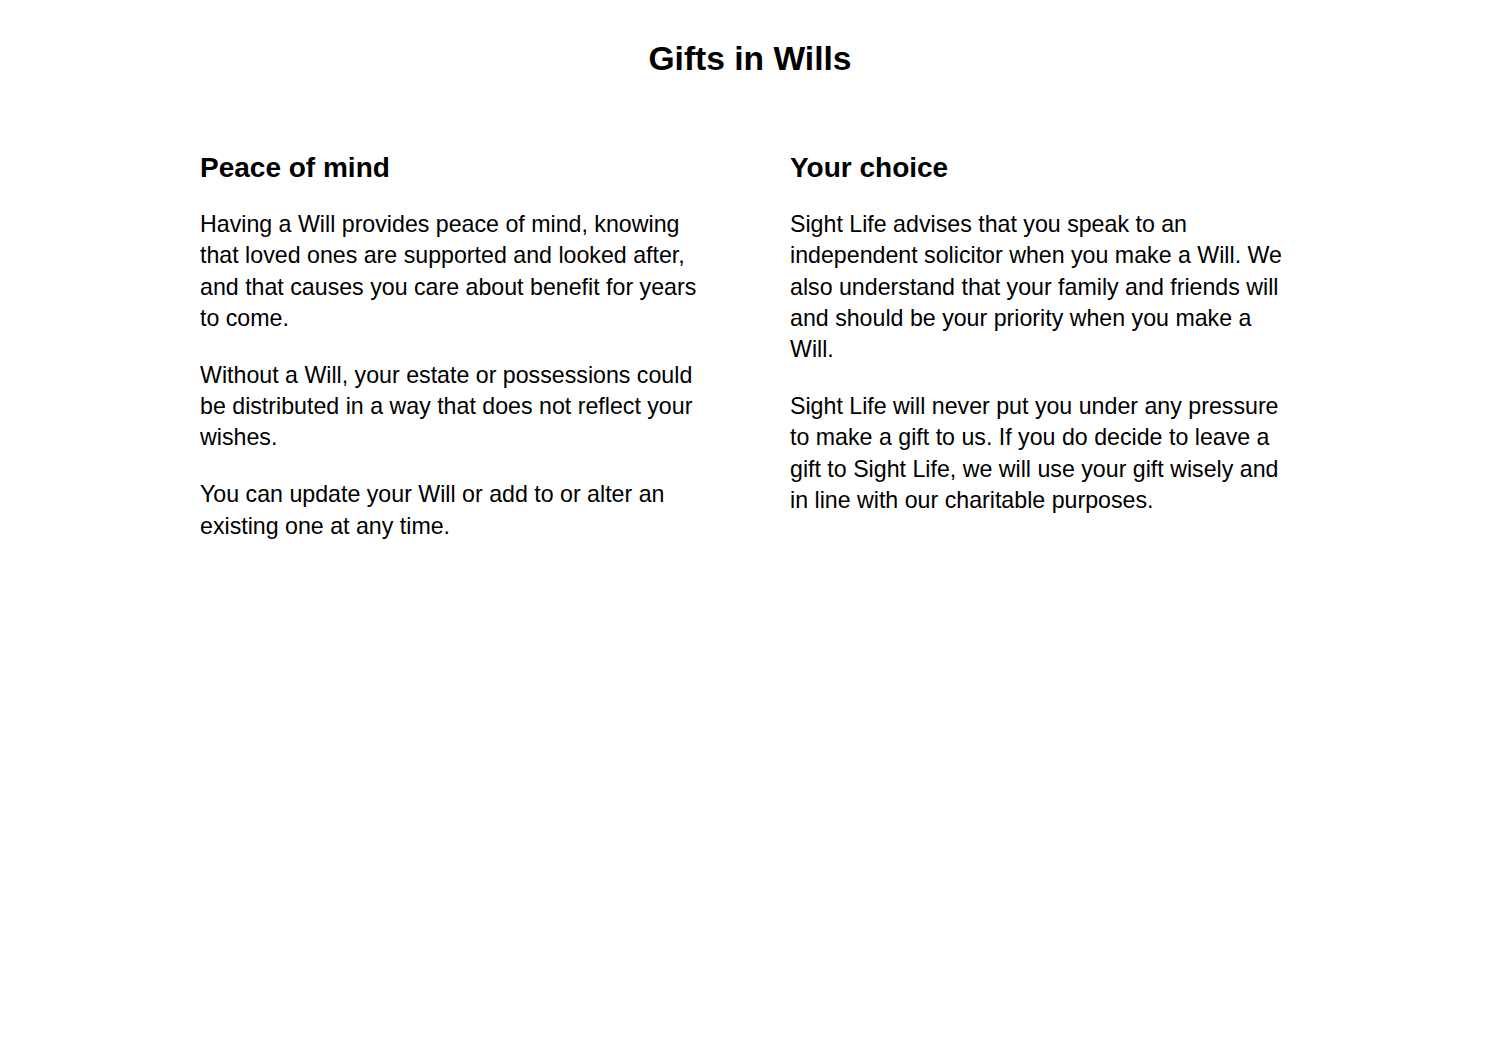Gifts in Wills
Peace of mind
Having a Will provides peace of mind, knowing that loved ones are supported and looked after, and that causes you care about benefit for years to come.
Without a Will, your estate or possessions could be distributed in a way that does not reflect your wishes.
You can update your Will or add to or alter an existing one at any time.
Your choice
Sight Life advises that you speak to an independent solicitor when you make a Will. We also understand that your family and friends will and should be your priority when you make a Will.
Sight Life will never put you under any pressure to make a gift to us. If you do decide to leave a gift to Sight Life, we will use your gift wisely and in line with our charitable purposes.